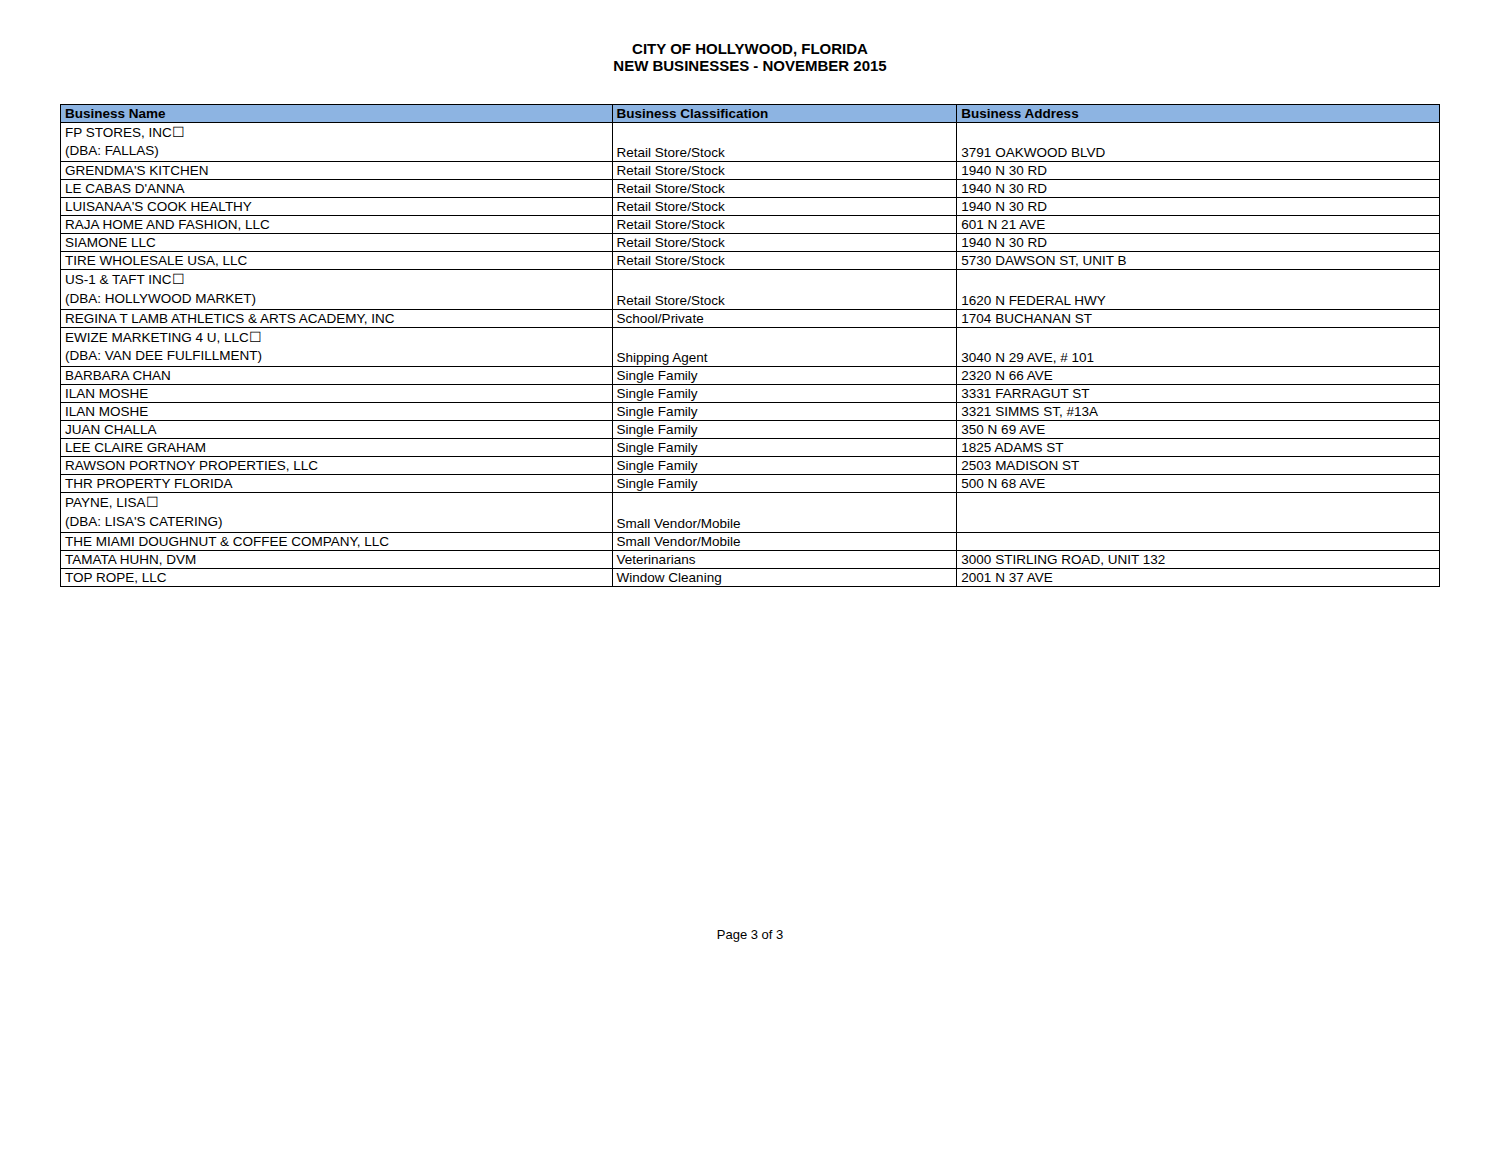CITY OF HOLLYWOOD, FLORIDA
NEW BUSINESSES - NOVEMBER 2015
| Business Name | Business Classification | Business Address |
| --- | --- | --- |
| FP STORES, INC☐ (DBA: FALLAS) | Retail Store/Stock | 3791 OAKWOOD BLVD |
| GRENDMA'S KITCHEN | Retail Store/Stock | 1940 N 30 RD |
| LE CABAS D'ANNA | Retail Store/Stock | 1940 N 30 RD |
| LUISANAA'S COOK HEALTHY | Retail Store/Stock | 1940 N 30 RD |
| RAJA HOME AND FASHION, LLC | Retail Store/Stock | 601 N 21 AVE |
| SIAMONE LLC | Retail Store/Stock | 1940 N 30 RD |
| TIRE WHOLESALE USA, LLC | Retail Store/Stock | 5730 DAWSON ST, UNIT B |
| US-1 & TAFT INC☐ (DBA: HOLLYWOOD MARKET) | Retail Store/Stock | 1620 N FEDERAL HWY |
| REGINA T LAMB ATHLETICS & ARTS ACADEMY, INC | School/Private | 1704 BUCHANAN ST |
| EWIZE MARKETING 4 U, LLC☐ (DBA: VAN DEE FULFILLMENT) | Shipping Agent | 3040 N 29 AVE, # 101 |
| BARBARA CHAN | Single Family | 2320 N 66 AVE |
| ILAN MOSHE | Single Family | 3331 FARRAGUT ST |
| ILAN MOSHE | Single Family | 3321 SIMMS ST, #13A |
| JUAN CHALLA | Single Family | 350 N 69 AVE |
| LEE CLAIRE GRAHAM | Single Family | 1825 ADAMS ST |
| RAWSON PORTNOY PROPERTIES, LLC | Single Family | 2503 MADISON ST |
| THR PROPERTY FLORIDA | Single Family | 500 N 68 AVE |
| PAYNE, LISA☐ (DBA: LISA'S CATERING) | Small Vendor/Mobile | |
| THE MIAMI DOUGHNUT & COFFEE COMPANY, LLC | Small Vendor/Mobile | |
| TAMATA HUHN, DVM | Veterinarians | 3000 STIRLING ROAD, UNIT 132 |
| TOP ROPE, LLC | Window Cleaning | 2001 N 37 AVE |
Page 3 of 3